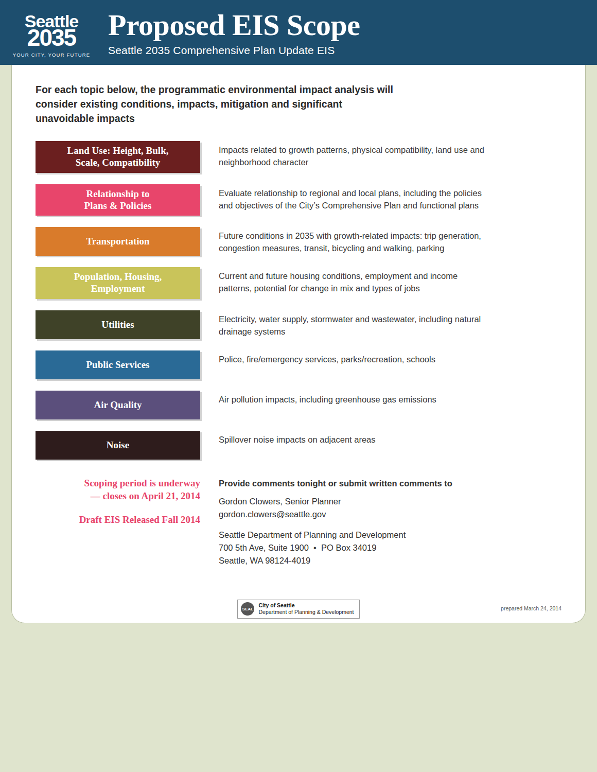Seattle 2035 YOUR CITY, YOUR FUTURE
Proposed EIS Scope
Seattle 2035 Comprehensive Plan Update EIS
For each topic below, the programmatic environmental impact analysis will consider existing conditions, impacts, mitigation and significant unavoidable impacts
Land Use: Height, Bulk,
Scale, Compatibility
Impacts related to growth patterns, physical compatibility, land use and neighborhood character
Relationship to
Plans & Policies
Evaluate relationship to regional and local plans, including the policies and objectives of the City’s Comprehensive Plan and functional plans
Transportation
Future conditions in 2035 with growth-related impacts: trip generation, congestion measures, transit, bicycling and walking, parking
Population, Housing,
Employment
Current and future housing conditions, employment and income patterns, potential for change in mix and types of jobs
Utilities
Electricity, water supply, stormwater and wastewater, including natural drainage systems
Public Services
Police, fire/emergency services, parks/recreation, schools
Air Quality
Air pollution impacts, including greenhouse gas emissions
Noise
Spillover noise impacts on adjacent areas
Scoping period is underway
— closes on April 21, 2014
Draft EIS Released Fall 2014
Provide comments tonight or submit written comments to
Gordon Clowers, Senior Planner
gordon.clowers@seattle.gov
Seattle Department of Planning and Development
700 5th Ave, Suite 1900 • PO Box 34019
Seattle, WA 98124-4019
SEAL
City of Seattle Department of Planning & Development
prepared March 24, 2014